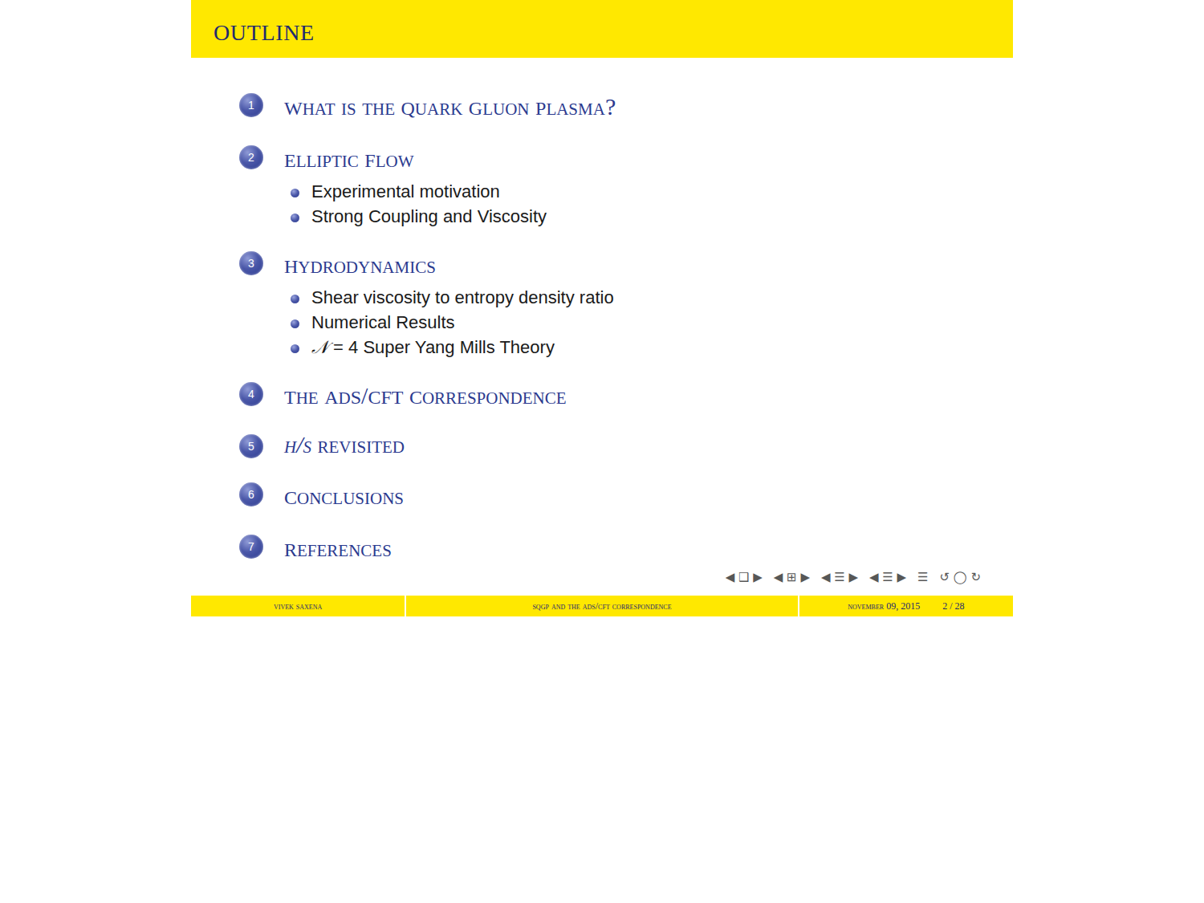Outline
1 What is the Quark Gluon Plasma?
2 Elliptic Flow
Experimental motivation
Strong Coupling and Viscosity
3 Hydrodynamics
Shear viscosity to entropy density ratio
Numerical Results
𝒩 = 4 Super Yang Mills Theory
4 The AdS/CFT Correspondence
5 η/s revisited
6 Conclusions
7 References
◀ ❑ ▶ ◀ ⊞ ▶ ◀ ☰ ▶ ◀ ☰ ▶ ☰ ↺ ◯ ↻
Vivek Saxena
sQGP and the AdS/CFT Correspondence
November 09, 20152 / 28